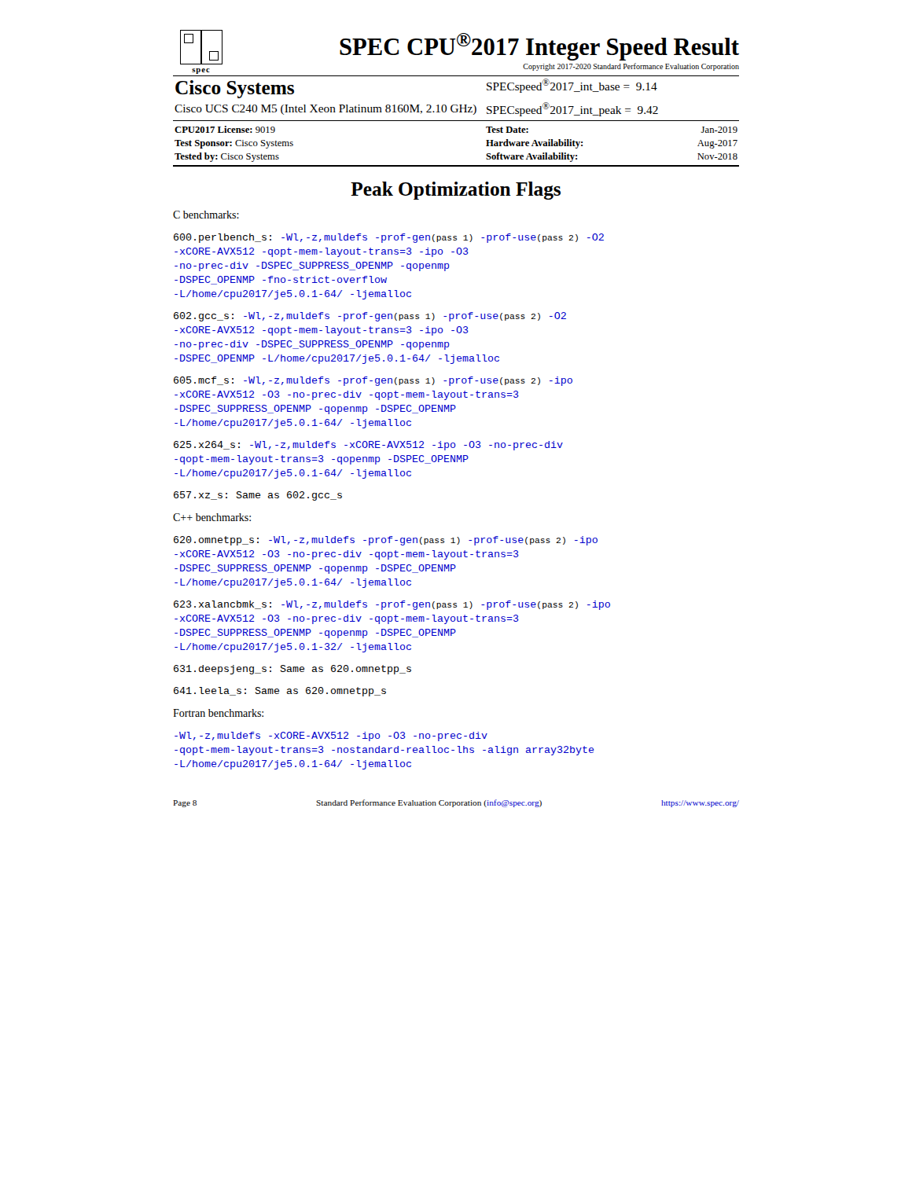spec
SPEC CPU®2017 Integer Speed Result
Copyright 2017-2020 Standard Performance Evaluation Corporation
| Cisco Systems | SPECspeed ® 2017_int_base = 9.14 |
| Cisco UCS C240 M5 (Intel Xeon Platinum 8160M, 2.10 GHz) | SPECspeed ® 2017_int_peak = 9.42 |
| CPU2017 License: 9019 | Test Date: | Jan-2019 |
| Test Sponsor: Cisco Systems | Hardware Availability: | Aug-2017 |
| Tested by: Cisco Systems | Software Availability: | Nov-2018 |
Peak Optimization Flags
C benchmarks:
600.perlbench_s: -Wl,-z,muldefs -prof-gen(pass 1) -prof-use(pass 2) -O2
-xCORE-AVX512 -qopt-mem-layout-trans=3 -ipo -O3
-no-prec-div -DSPEC_SUPPRESS_OPENMP -qopenmp
-DSPEC_OPENMP -fno-strict-overflow
-L/home/cpu2017/je5.0.1-64/ -ljemalloc
602.gcc_s: -Wl,-z,muldefs -prof-gen(pass 1) -prof-use(pass 2) -O2
-xCORE-AVX512 -qopt-mem-layout-trans=3 -ipo -O3
-no-prec-div -DSPEC_SUPPRESS_OPENMP -qopenmp
-DSPEC_OPENMP -L/home/cpu2017/je5.0.1-64/ -ljemalloc
605.mcf_s: -Wl,-z,muldefs -prof-gen(pass 1) -prof-use(pass 2) -ipo
-xCORE-AVX512 -O3 -no-prec-div -qopt-mem-layout-trans=3
-DSPEC_SUPPRESS_OPENMP -qopenmp -DSPEC_OPENMP
-L/home/cpu2017/je5.0.1-64/ -ljemalloc
625.x264_s: -Wl,-z,muldefs -xCORE-AVX512 -ipo -O3 -no-prec-div
-qopt-mem-layout-trans=3 -qopenmp -DSPEC_OPENMP
-L/home/cpu2017/je5.0.1-64/ -ljemalloc
657.xz_s: Same as 602.gcc_s
C++ benchmarks:
620.omnetpp_s: -Wl,-z,muldefs -prof-gen(pass 1) -prof-use(pass 2) -ipo
-xCORE-AVX512 -O3 -no-prec-div -qopt-mem-layout-trans=3
-DSPEC_SUPPRESS_OPENMP -qopenmp -DSPEC_OPENMP
-L/home/cpu2017/je5.0.1-64/ -ljemalloc
623.xalancbmk_s: -Wl,-z,muldefs -prof-gen(pass 1) -prof-use(pass 2) -ipo
-xCORE-AVX512 -O3 -no-prec-div -qopt-mem-layout-trans=3
-DSPEC_SUPPRESS_OPENMP -qopenmp -DSPEC_OPENMP
-L/home/cpu2017/je5.0.1-32/ -ljemalloc
631.deepsjeng_s: Same as 620.omnetpp_s
641.leela_s: Same as 620.omnetpp_s
Fortran benchmarks:
-Wl,-z,muldefs -xCORE-AVX512 -ipo -O3 -no-prec-div
-qopt-mem-layout-trans=3 -nostandard-realloc-lhs -align array32byte
-L/home/cpu2017/je5.0.1-64/ -ljemalloc
Page 8
Standard Performance Evaluation Corporation (info@spec.org)
https://www.spec.org/